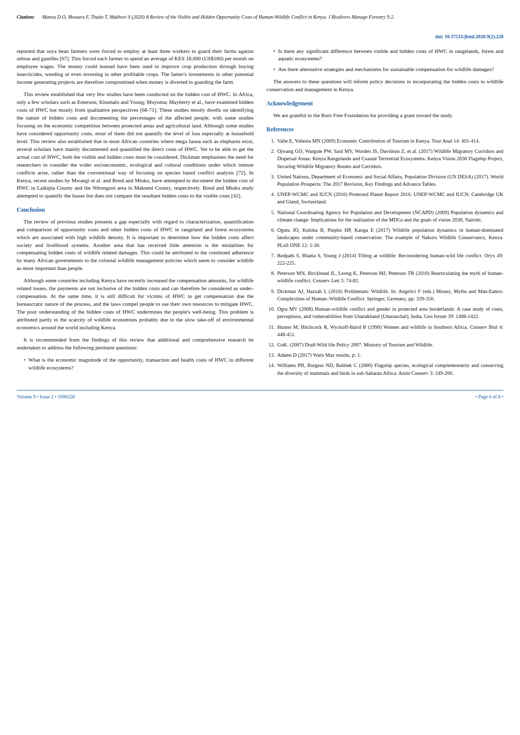Citation: Manoa D.O, Mwaura F, Thuita T, Mukhovi S (2020) A Review of the Visible and Hidden Opportunity Costs of Human-Wildlife Conflict in Kenya. J Biodivers Manage Forestry 9:2.
doi: 10.37532/jbmf.2020.9(2).228
reported that soya bean farmers were forced to employ at least three workers to guard their farms against zebras and gazelles [67]. This forced each farmer to spend an average of KES 18,000 (US$180) per month on employee wages. The money could instead have been used to improve crop production through buying insecticides, weeding or even investing in other profitable crops. The famer's investments in other potential income generating projects are therefore compromised when money is diverted to guarding the farm.
This review established that very few studies have been conducted on the hidden cost of HWC. In Africa, only a few scholars such as Emerson; Khumalo and Young; Muyoma; Mayberry et al., have examined hidden costs of HWC but mostly from qualitative perspectives [68-71]. These studies mostly dwells on identifying the nature of hidden costs and documenting the percentages of the affected people, with some studies focusing on the economic competition between protected areas and agricultural land. Although some studies have considered opportunity costs, most of them did not quantify the level of loss especially at household level. This review also established that in most African countries where mega fauna such as elephants exist, several scholars have mainly documented and quantified the direct costs of HWC. Yet to be able to get the actual cost of HWC, both the visible and hidden costs must be considered. Dickman emphasises the need for researchers to consider the wider socioeconomic, ecological and cultural conditions under which intense conflicts arise, rather than the conventional way of focusing on species based conflict analysis [72]. In Kenya, recent studies by Mwangi et al. and Bond and Mtuku, have attempted to document the hidden cost of HWC in Laikipia County and the Nthongoni area in Makueni County, respectively. Bond and Mtuku study attempted to quantify the losses but does not compare the resultant hidden costs to the visible costs [42].
Conclusion
The review of previous studies presents a gap especially with regard to characterization, quantification and comparison of opportunity costs and other hidden costs of HWC in rangeland and forest ecosystems which are associated with high wildlife density. It is important to determine how the hidden costs affect society and livelihood systems. Another area that has received little attention is the modalities for compensating hidden costs of wildlife related damages. This could be attributed to the continued adherence by many African governments to the colonial wildlife management policies which seem to consider wildlife as more important than people.
Although some countries including Kenya have recently increased the compensation amounts, for wildlife related losses, the payments are not inclusive of the hidden costs and can therefore be considered as under-compensation. At the same time, it is still difficult for victims of HWC to get compensation due the bureaucratic nature of the process, and the laws compel people to use their own resources to mitigate HWC. The poor understanding of the hidden costs of HWC undermines the people's well-being. This problem is attributed partly to the scarcity of wildlife economists probably due to the slow take-off of environmental economics around the world including Kenya.
It is recommended from the findings of this review that additional and comprehensive research be undertaken to address the following pertinent questions:
What is the economic magnitude of the opportunity, transaction and health costs of HWC in different wildlife ecosystems?
Is there any significant difference between visible and hidden costs of HWC in rangelands, forest and aquatic ecosystems?
Are there alternative strategies and mechanisms for sustainable compensation for wildlife damages?
The answers to these questions will inform policy decisions in incorporating the hidden costs in wildlife conservation and management in Kenya.
Acknowledgement
We are grateful to the Born Free Foundation for providing a grant toward the study.
References
Valle E, Yobesia MN (2009) Economic Contribution of Tourism in Kenya. Tour Anal 14: 401-414.
Ojwang GO, Wargute PW, Said MY, Worden JS, Davidson Z, et al. (2017) Wildlife Migratory Corridors and Dispersal Areas: Kenya Rangelands and Coastal Terrestrial Ecosystems. Kenya Vision 2030 Flagship Project, Securing Wildlife Migratory Routes and Corridors.
United Nations, Department of Economic and Social Affairs, Population Division (UN DESA) (2017). World Population Prospects: The 2017 Revision, Key Findings and Advance Tables.
UNEP-WCMC and IUCN (2016) Protected Planet Report 2016. UNEP-WCMC and IUCN: Cambridge UK and Gland, Switzerland.
National Coordinating Agency for Population and Development (NCAPD) (2009) Population dynamics and climate change: Implications for the realization of the MDGs and the goals of vision 2030, Nairobi.
Ogutu JO, Kuloba B, Piepho HP, Kanga E (2017) Wildlife population dynamics in human-dominated landscapes under community-based conservation: The example of Nakuru Wildlife Conservancy, Kenya. PLoS ONE 12: 1-30.
Redpath S, Bhatia S, Young J (2014) Tilting at wildlife: Reconsidering human-wild life conflict. Oryx 49: 222-225.
Peterson MN, Birckhead JL, Leong K, Peterson MJ, Peterson TR (2010) Rearticulating the myth of human-wildlife conflict. Conserv Lett 3: 74-82.
Dickman AJ, Hazzah L (2016) Problematic Wildlife. In: Angelici F (eds.) Money, Myths and Man-Eaters: Complexities of Human–Wildlife Conflict. Springer, Germany, pp: 339-356.
Ogra MV (2008) Human-wildlife conflict and gender in protected area borderlands: A case study of costs, perceptions, and vulnerabilities from Uttarakhand (Uttaranchal), India. Geo forum 39: 1408-1422.
Hunter M, Hitchcock R, Wyckoff-Baird B (1990) Women and wildlife in Southern Africa. Conserv Biol 4: 448-451.
GoK. (2007) Draft Wild life Policy 2007. Ministry of Tourism and Wildlife.
Adams D (2017) Warn Max results, p: 1.
Williams PH, Burgess ND, Rahbek C (2000) Flagship species, ecological complementarity and conserving the diversity of mammals and birds in sub-Saharan Africa. Anim Conserv 3: 249-260.
Volume 9 • Issue 2 • 1000228
• Page 6 of 8 •